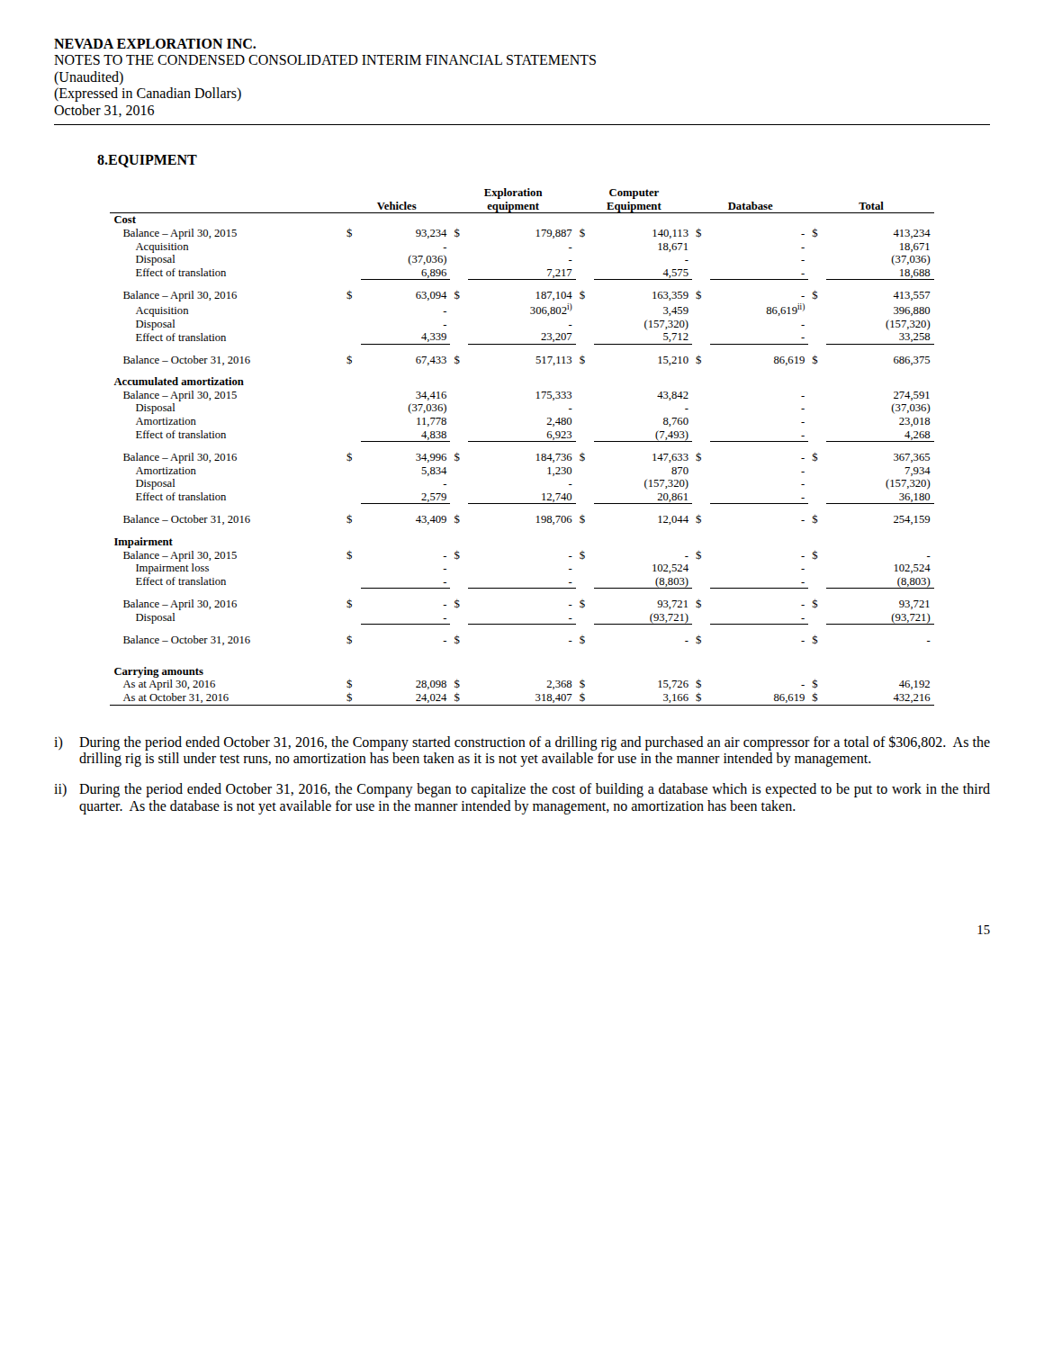NEVADA EXPLORATION INC.
NOTES TO THE CONDENSED CONSOLIDATED INTERIM FINANCIAL STATEMENTS
(Unaudited)
(Expressed in Canadian Dollars)
October 31, 2016
8. EQUIPMENT
| | Vehicles | Exploration equipment | Computer Equipment | Database | Total |
| --- | --- | --- | --- | --- | --- |
| Cost | |
| Balance – April 30, 2015 | $ | 93,234 | $ | 179,887 | $ | 140,113 | $ | - | $ | 413,234 |
| Acquisition | | - | | - | | 18,671 | | - | | 18,671 |
| Disposal | | (37,036) | | - | | - | | - | | (37,036) |
| Effect of translation | | 6,896 | | 7,217 | | 4,575 | | - | | 18,688 |
| Balance – April 30, 2016 | $ | 63,094 | $ | 187,104 | $ | 163,359 | $ | - | $ | 413,557 |
| Acquisition | | - | | 306,802 i) | | 3,459 | | 86,619 ii) | | 396,880 |
| Disposal | | - | | - | | (157,320) | | - | | (157,320) |
| Effect of translation | | 4,339 | | 23,207 | | 5,712 | | - | | 33,258 |
| Balance – October 31, 2016 | $ | 67,433 | $ | 517,113 | $ | 15,210 | $ | 86,619 | $ | 686,375 |
| Accumulated amortization | |
| Balance – April 30, 2015 | | 34,416 | | 175,333 | | 43,842 | | - | | 274,591 |
| Disposal | | (37,036) | | - | | - | | - | | (37,036) |
| Amortization | | 11,778 | | 2,480 | | 8,760 | | - | | 23,018 |
| Effect of translation | | 4,838 | | 6,923 | | (7,493) | | - | | 4,268 |
| Balance – April 30, 2016 | $ | 34,996 | $ | 184,736 | $ | 147,633 | $ | - | $ | 367,365 |
| Amortization | | 5,834 | | 1,230 | | 870 | | - | | 7,934 |
| Disposal | | - | | - | | (157,320) | | - | | (157,320) |
| Effect of translation | | 2,579 | | 12,740 | | 20,861 | | - | | 36,180 |
| Balance – October 31, 2016 | $ | 43,409 | $ | 198,706 | $ | 12,044 | $ | - | $ | 254,159 |
| Impairment | |
| Balance – April 30, 2015 | $ | - | $ | - | $ | - | $ | - | $ | - |
| Impairment loss | | - | | - | | 102,524 | | - | | 102,524 |
| Effect of translation | | - | | - | | (8,803) | | - | | (8,803) |
| Balance – April 30, 2016 | $ | - | $ | - | $ | 93,721 | $ | - | $ | 93,721 |
| Disposal | | - | | - | | (93,721) | | - | | (93,721) |
| Balance – October 31, 2016 | $ | - | $ | - | $ | - | $ | - | $ | - |
| Carrying amounts | |
| As at April 30, 2016 | $ | 28,098 | $ | 2,368 | $ | 15,726 | $ | - | $ | 46,192 |
| As at October 31, 2016 | $ | 24,024 | $ | 318,407 | $ | 3,166 | $ | 86,619 | $ | 432,216 |
i)
During the period ended October 31, 2016, the Company started construction of a drilling rig and purchased an air compressor for a total of $306,802. As the drilling rig is still under test runs, no amortization has been taken as it is not yet available for use in the manner intended by management.
ii)
During the period ended October 31, 2016, the Company began to capitalize the cost of building a database which is expected to be put to work in the third quarter. As the database is not yet available for use in the manner intended by management, no amortization has been taken.
15